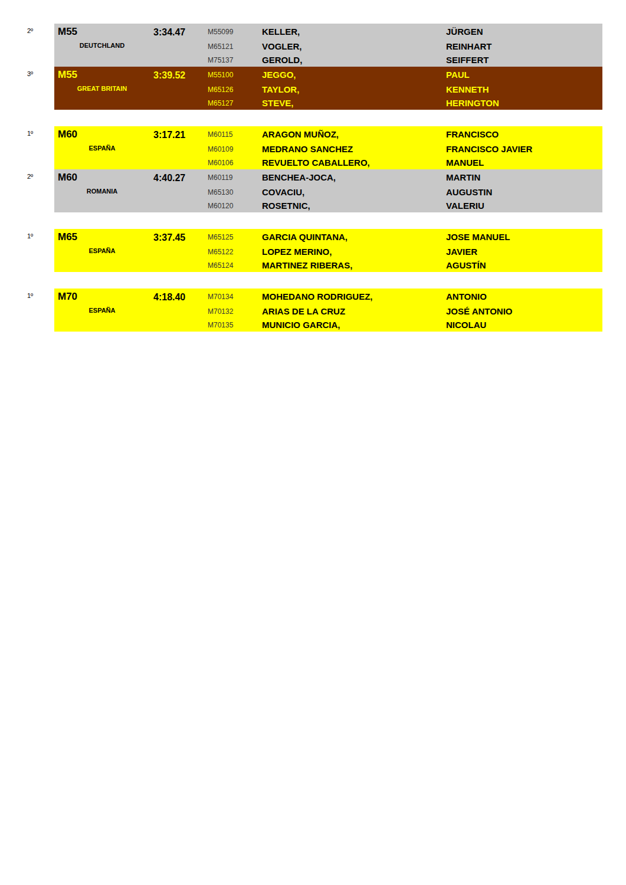| 2º | M55 | 3:34.47 | M55099 | KELLER, | JÜRGEN |
| | DEUTCHLAND | | M65121 | VOGLER, | REINHART |
| | | | M75137 | GEROLD, | SEIFFERT |
| 3º | M55 | 3:39.52 | M55100 | JEGGO, | PAUL |
| | GREAT BRITAIN | | M65126 | TAYLOR, | KENNETH |
| | | | M65127 | STEVE, | HERINGTON |
| 1º | M60 | 3:17.21 | M60115 | ARAGON MUÑOZ, | FRANCISCO |
| | ESPAÑA | | M60109 | MEDRANO SANCHEZ | FRANCISCO JAVIER |
| | | | M60106 | REVUELTO CABALLERO, | MANUEL |
| 2º | M60 | 4:40.27 | M60119 | BENCHEA-JOCA, | MARTIN |
| | ROMANIA | | M65130 | COVACIU, | AUGUSTIN |
| | | | M60120 | ROSETNIC, | VALERIU |
| 1º | M65 | 3:37.45 | M65125 | GARCIA QUINTANA, | JOSE MANUEL |
| | ESPAÑA | | M65122 | LOPEZ MERINO, | JAVIER |
| | | | M65124 | MARTINEZ RIBERAS, | AGUSTÍN |
| 1º | M70 | 4:18.40 | M70134 | MOHEDANO RODRIGUEZ, | ANTONIO |
| | ESPAÑA | | M70132 | ARIAS DE LA CRUZ | JOSÉ ANTONIO |
| | | | M70135 | MUNICIO GARCIA, | NICOLAU |